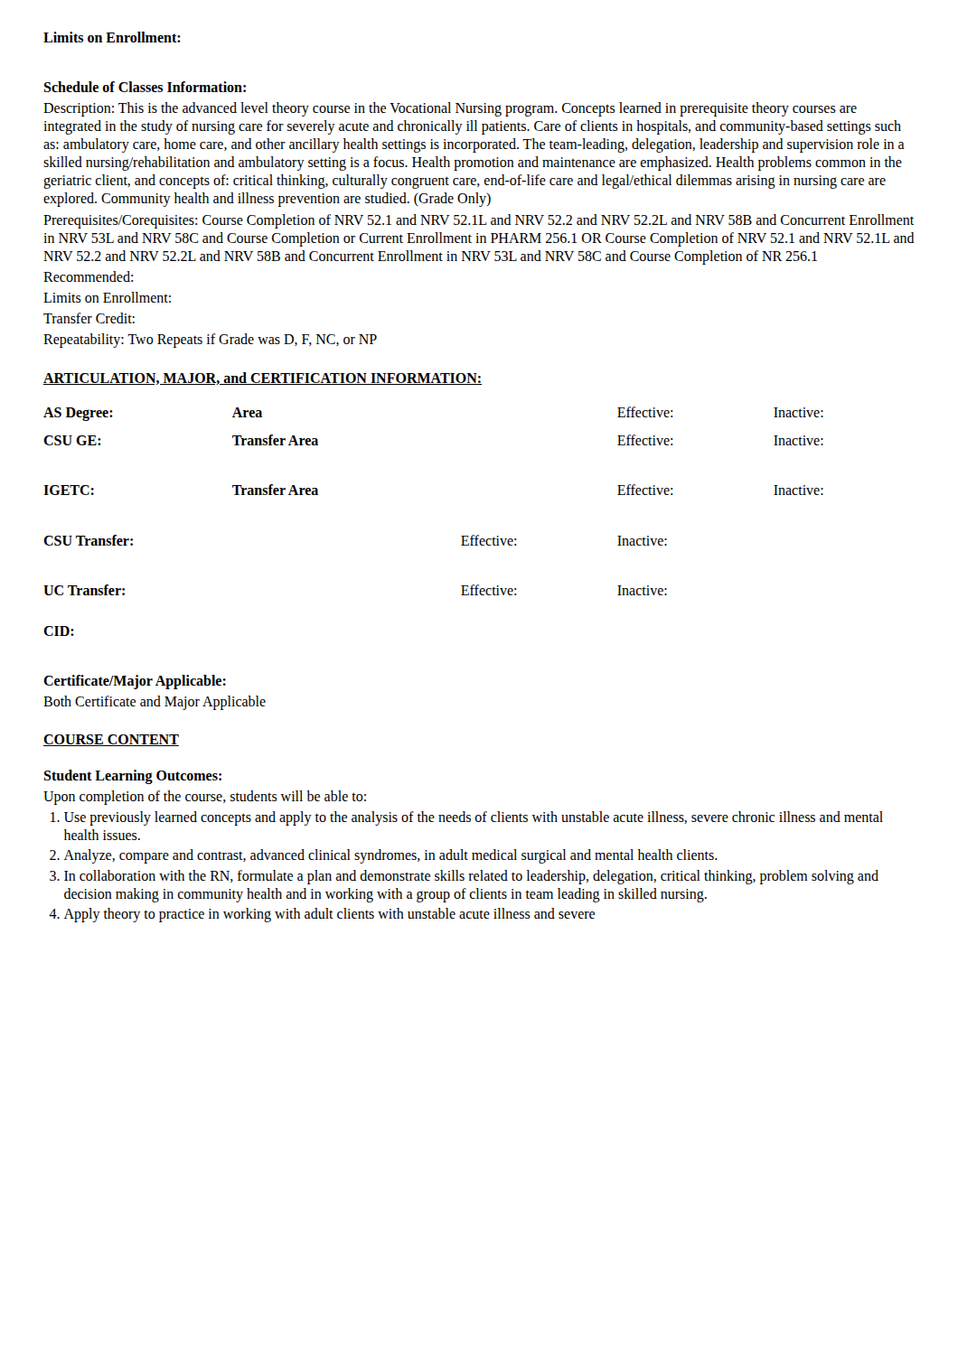Limits on Enrollment:
Schedule of Classes Information:
Description: This is the advanced level theory course in the Vocational Nursing program. Concepts learned in prerequisite theory courses are integrated in the study of nursing care for severely acute and chronically ill patients. Care of clients in hospitals, and community-based settings such as: ambulatory care, home care, and other ancillary health settings is incorporated. The team-leading, delegation, leadership and supervision role in a skilled nursing/rehabilitation and ambulatory setting is a focus. Health promotion and maintenance are emphasized. Health problems common in the geriatric client, and concepts of: critical thinking, culturally congruent care, end-of-life care and legal/ethical dilemmas arising in nursing care are explored. Community health and illness prevention are studied. (Grade Only)
Prerequisites/Corequisites: Course Completion of NRV 52.1 and NRV 52.1L and NRV 52.2 and NRV 52.2L and NRV 58B and Concurrent Enrollment in NRV 53L and NRV 58C and Course Completion or Current Enrollment in PHARM 256.1 OR Course Completion of NRV 52.1 and NRV 52.1L and NRV 52.2 and NRV 52.2L and NRV 58B and Concurrent Enrollment in NRV 53L and NRV 58C and Course Completion of NR 256.1
Recommended:
Limits on Enrollment:
Transfer Credit:
Repeatability: Two Repeats if Grade was D, F, NC, or NP
ARTICULATION, MAJOR, and CERTIFICATION INFORMATION:
| AS Degree: | Area | | Effective: | Inactive: |
| CSU GE: | Transfer Area | | Effective: | Inactive: |
| IGETC: | Transfer Area | | Effective: | Inactive: |
| CSU Transfer: | Effective: | Inactive: | |
| UC Transfer: | Effective: | Inactive: | |
CID:
Certificate/Major Applicable:
Both Certificate and Major Applicable
COURSE CONTENT
Student Learning Outcomes:
Upon completion of the course, students will be able to:
Use previously learned concepts and apply to the analysis of the needs of clients with unstable acute illness, severe chronic illness and mental health issues.
Analyze, compare and contrast, advanced clinical syndromes, in adult medical surgical and mental health clients.
In collaboration with the RN, formulate a plan and demonstrate skills related to leadership, delegation, critical thinking, problem solving and decision making in community health and in working with a group of clients in team leading in skilled nursing.
Apply theory to practice in working with adult clients with unstable acute illness and severe